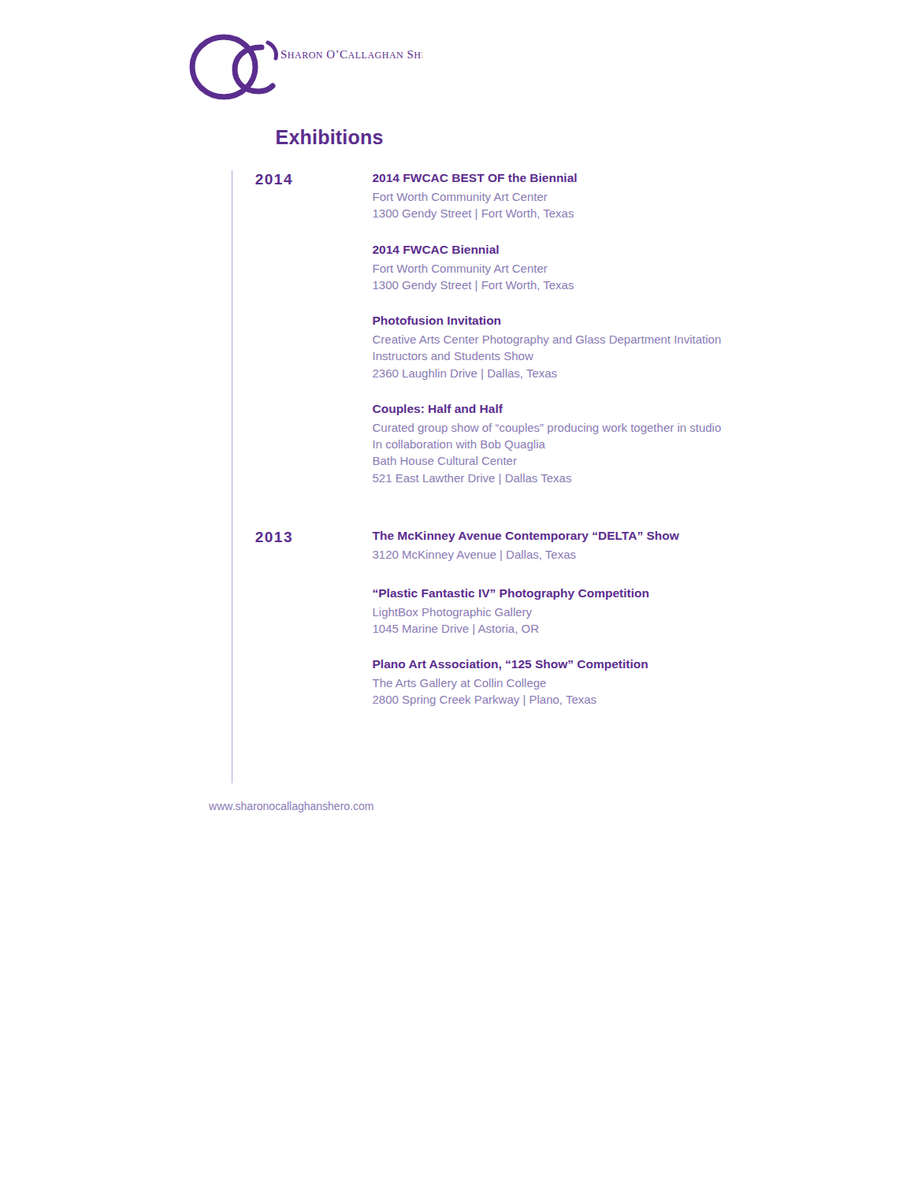SHARON O’CALLAGHAN SHERO
Exhibitions
2014
2014 FWCAC BEST OF the Biennial
Fort Worth Community Art Center
1300 Gendy Street | Fort Worth, Texas
2014 FWCAC Biennial
Fort Worth Community Art Center
1300 Gendy Street | Fort Worth, Texas
Photofusion Invitation
Creative Arts Center Photography and Glass Department Invitation
Instructors and Students Show
2360 Laughlin Drive | Dallas, Texas
Couples: Half and Half
Curated group show of “couples” producing work together in studio
In collaboration with Bob Quaglia
Bath House Cultural Center
521 East Lawther Drive | Dallas Texas
2013
The McKinney Avenue Contemporary “DELTA” Show
3120 McKinney Avenue | Dallas, Texas
“Plastic Fantastic IV” Photography Competition
LightBox Photographic Gallery
1045 Marine Drive | Astoria, OR
Plano Art Association, “125 Show” Competition
The Arts Gallery at Collin College
2800 Spring Creek Parkway | Plano, Texas
www.sharonocallaghanshero.com